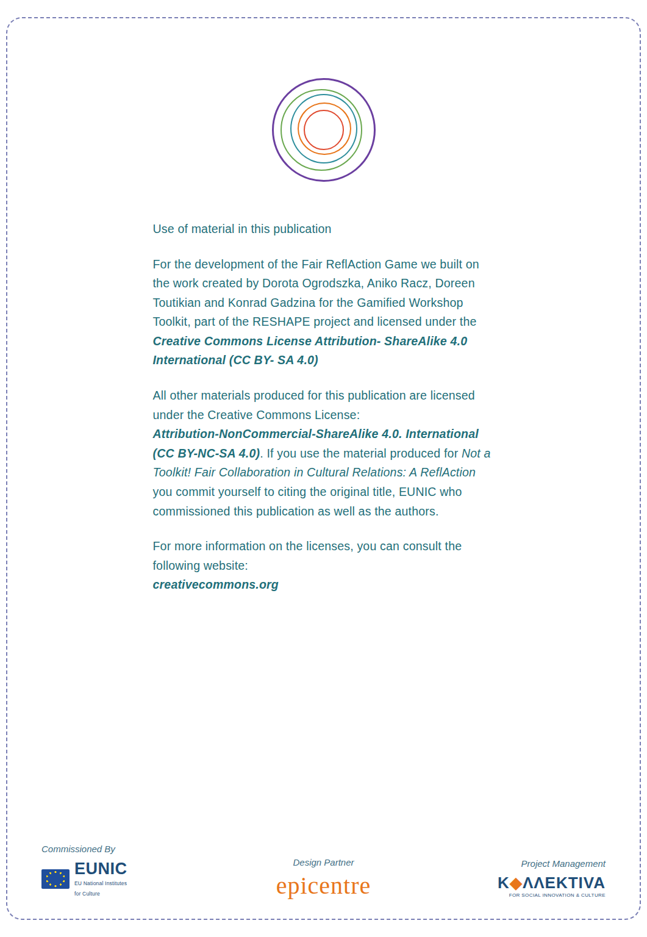Use of material in this publication
For the development of the Fair ReflAction Game we built on the work created by Dorota Ogrodszka, Aniko Racz, Doreen Toutikian and Konrad Gadzina for the Gamified Workshop Toolkit, part of the RESHAPE project and licensed under the Creative Commons License Attribution- ShareAlike 4.0 International (CC BY- SA 4.0)
All other materials produced for this publication are licensed under the Creative Commons License:
Attribution-NonCommercial-ShareAlike 4.0. International (CC BY-NC-SA 4.0). If you use the material produced for Not a Toolkit! Fair Collaboration in Cultural Relations: A ReflAction you commit yourself to citing the original title, EUNIC who commissioned this publication as well as the authors.
For more information on the licenses, you can consult the following website:
creativecommons.org
Commissioned By
EUNIC
EU National Institutes
for Culture
Design Partner
epicentre
Project Management
K◆ΛΛEKTIVA
FOR SOCIAL INNOVATION & CULTURE